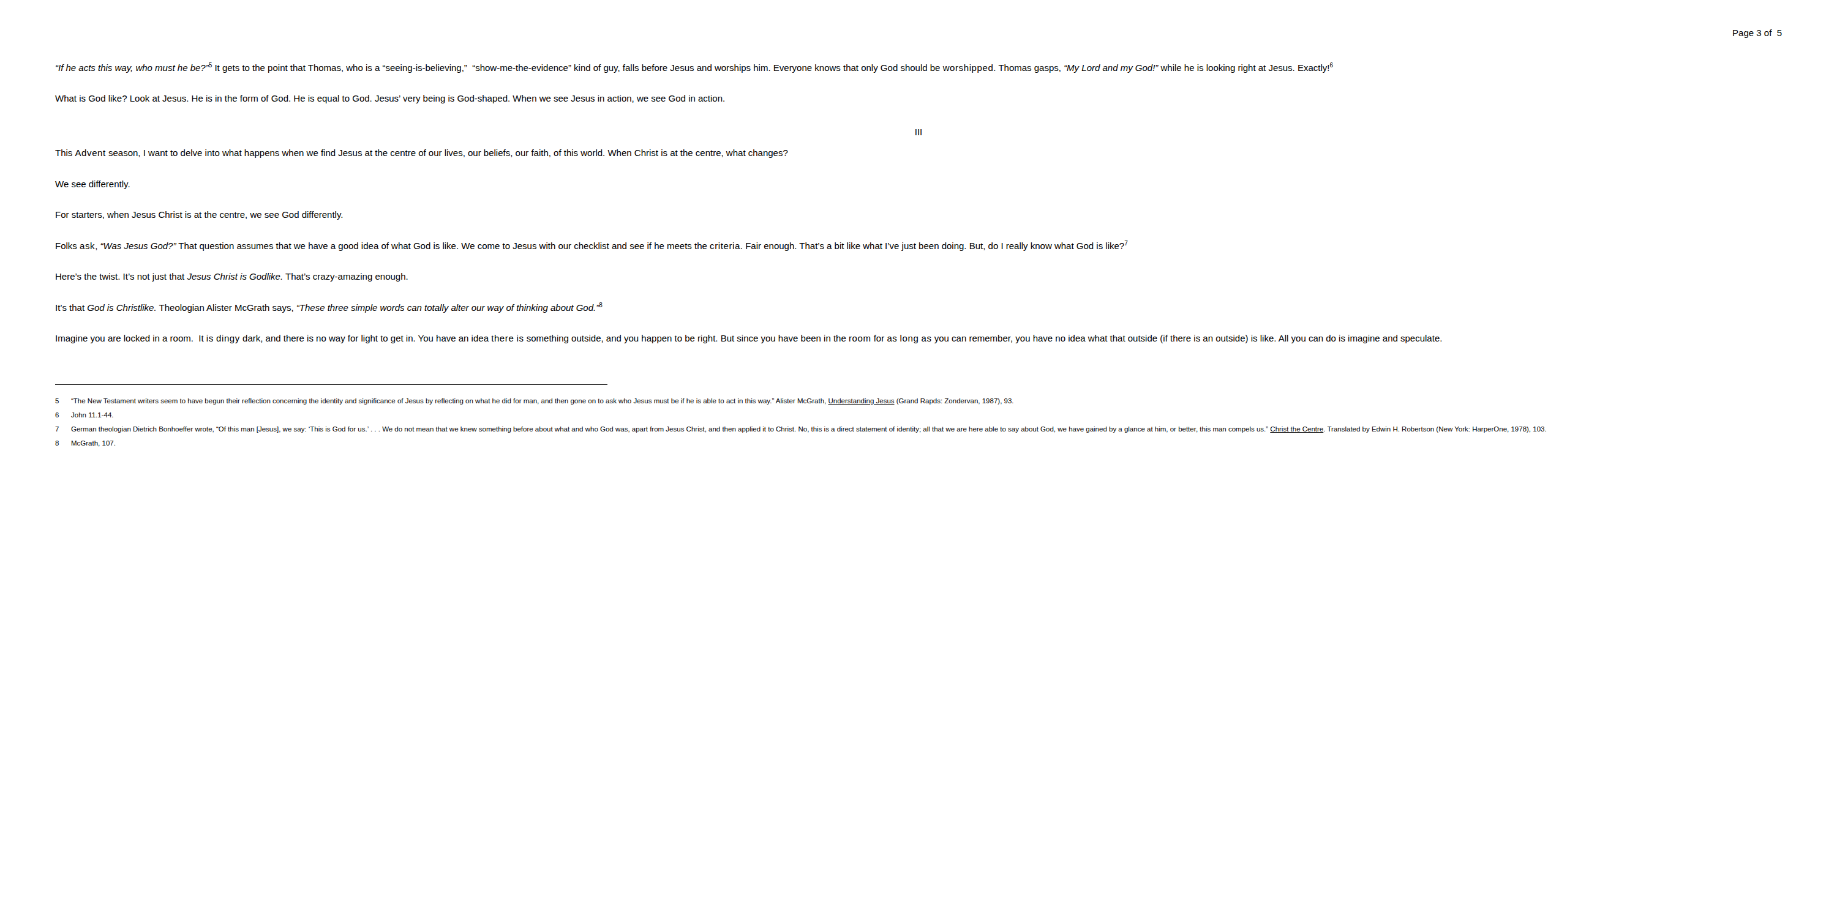Page 3 of 5
“If he acts this way, who must he be?”5 It gets to the point that Thomas, who is a “seeing-is-believing,” “show-me-the-evidence” kind of guy, falls before Jesus and worships him. Everyone knows that only God should be worshipped. Thomas gasps, “My Lord and my God!” while he is looking right at Jesus. Exactly!6
What is God like? Look at Jesus. He is in the form of God. He is equal to God. Jesus’ very being is God-shaped. When we see Jesus in action, we see God in action.
III
This Advent season, I want to delve into what happens when we find Jesus at the centre of our lives, our beliefs, our faith, of this world. When Christ is at the centre, what changes?
We see differently.
For starters, when Jesus Christ is at the centre, we see God differently.
Folks ask, “Was Jesus God?” That question assumes that we have a good idea of what God is like. We come to Jesus with our checklist and see if he meets the criteria. Fair enough. That’s a bit like what I’ve just been doing. But, do I really know what God is like?7
Here’s the twist. It’s not just that Jesus Christ is Godlike. That’s crazy-amazing enough.
It’s that God is Christlike. Theologian Alister McGrath says, “These three simple words can totally alter our way of thinking about God.”8
Imagine you are locked in a room. It is dingy dark, and there is no way for light to get in. You have an idea there is something outside, and you happen to be right. But since you have been in the room for as long as you can remember, you have no idea what that outside (if there is an outside) is like. All you can do is imagine and speculate.
5 “The New Testament writers seem to have begun their reflection concerning the identity and significance of Jesus by reflecting on what he did for man, and then gone on to ask who Jesus must be if he is able to act in this way.” Alister McGrath, Understanding Jesus (Grand Rapds: Zondervan, 1987), 93.
6 John 11.1-44.
7 German theologian Dietrich Bonhoeffer wrote, “Of this man [Jesus], we say: ‘This is God for us.’ . . . We do not mean that we knew something before about what and who God was, apart from Jesus Christ, and then applied it to Christ. No, this is a direct statement of identity; all that we are here able to say about God, we have gained by a glance at him, or better, this man compels us.” Christ the Centre. Translated by Edwin H. Robertson (New York: HarperOne, 1978), 103.
8 McGrath, 107.